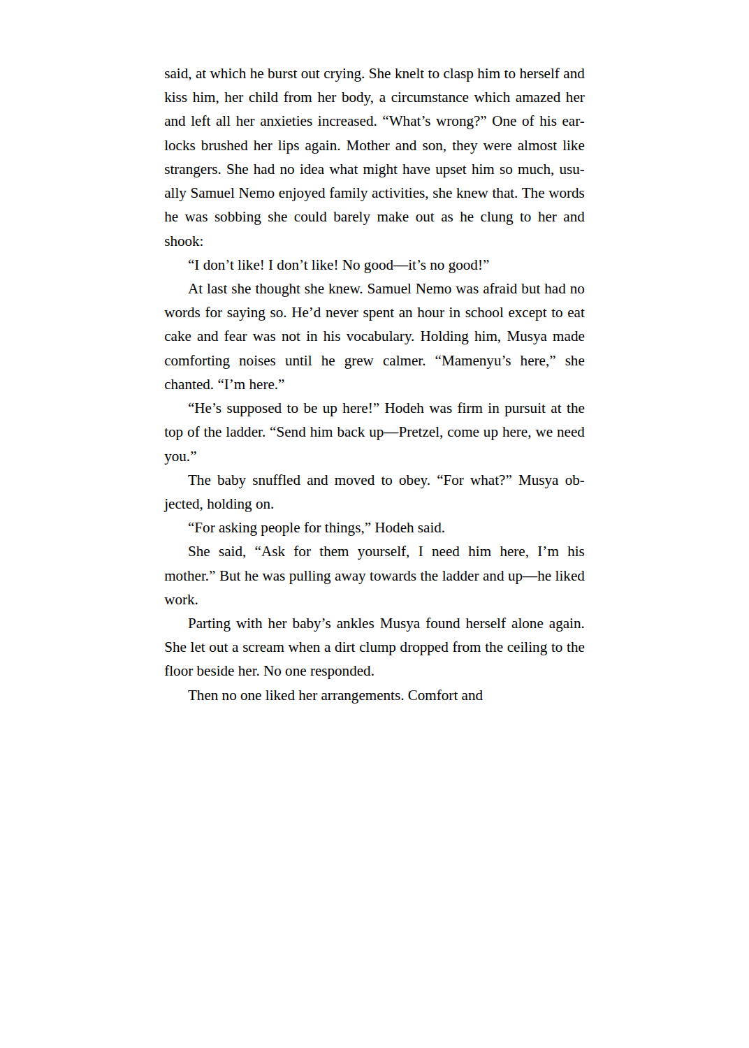said, at which he burst out crying. She knelt to clasp him to herself and kiss him, her child from her body, a circumstance which amazed her and left all her anxieties increased. “What’s wrong?” One of his ear-locks brushed her lips again. Mother and son, they were almost like strangers. She had no idea what might have upset him so much, usually Samuel Nemo enjoyed family activities, she knew that. The words he was sobbing she could barely make out as he clung to her and shook:
“I don’t like! I don’t like! No good—it’s no good!”
At last she thought she knew. Samuel Nemo was afraid but had no words for saying so. He’d never spent an hour in school except to eat cake and fear was not in his vocabulary. Holding him, Musya made comforting noises until he grew calmer. “Mamenyu’s here,” she chanted. “I’m here.”
“He’s supposed to be up here!” Hodeh was firm in pursuit at the top of the ladder. “Send him back up—Pretzel, come up here, we need you.”
The baby snuffled and moved to obey. “For what?” Musya objected, holding on.
“For asking people for things,” Hodeh said.
She said, “Ask for them yourself, I need him here, I’m his mother.” But he was pulling away towards the ladder and up—he liked work.
Parting with her baby’s ankles Musya found herself alone again. She let out a scream when a dirt clump dropped from the ceiling to the floor beside her. No one responded.
Then no one liked her arrangements. Comfort and